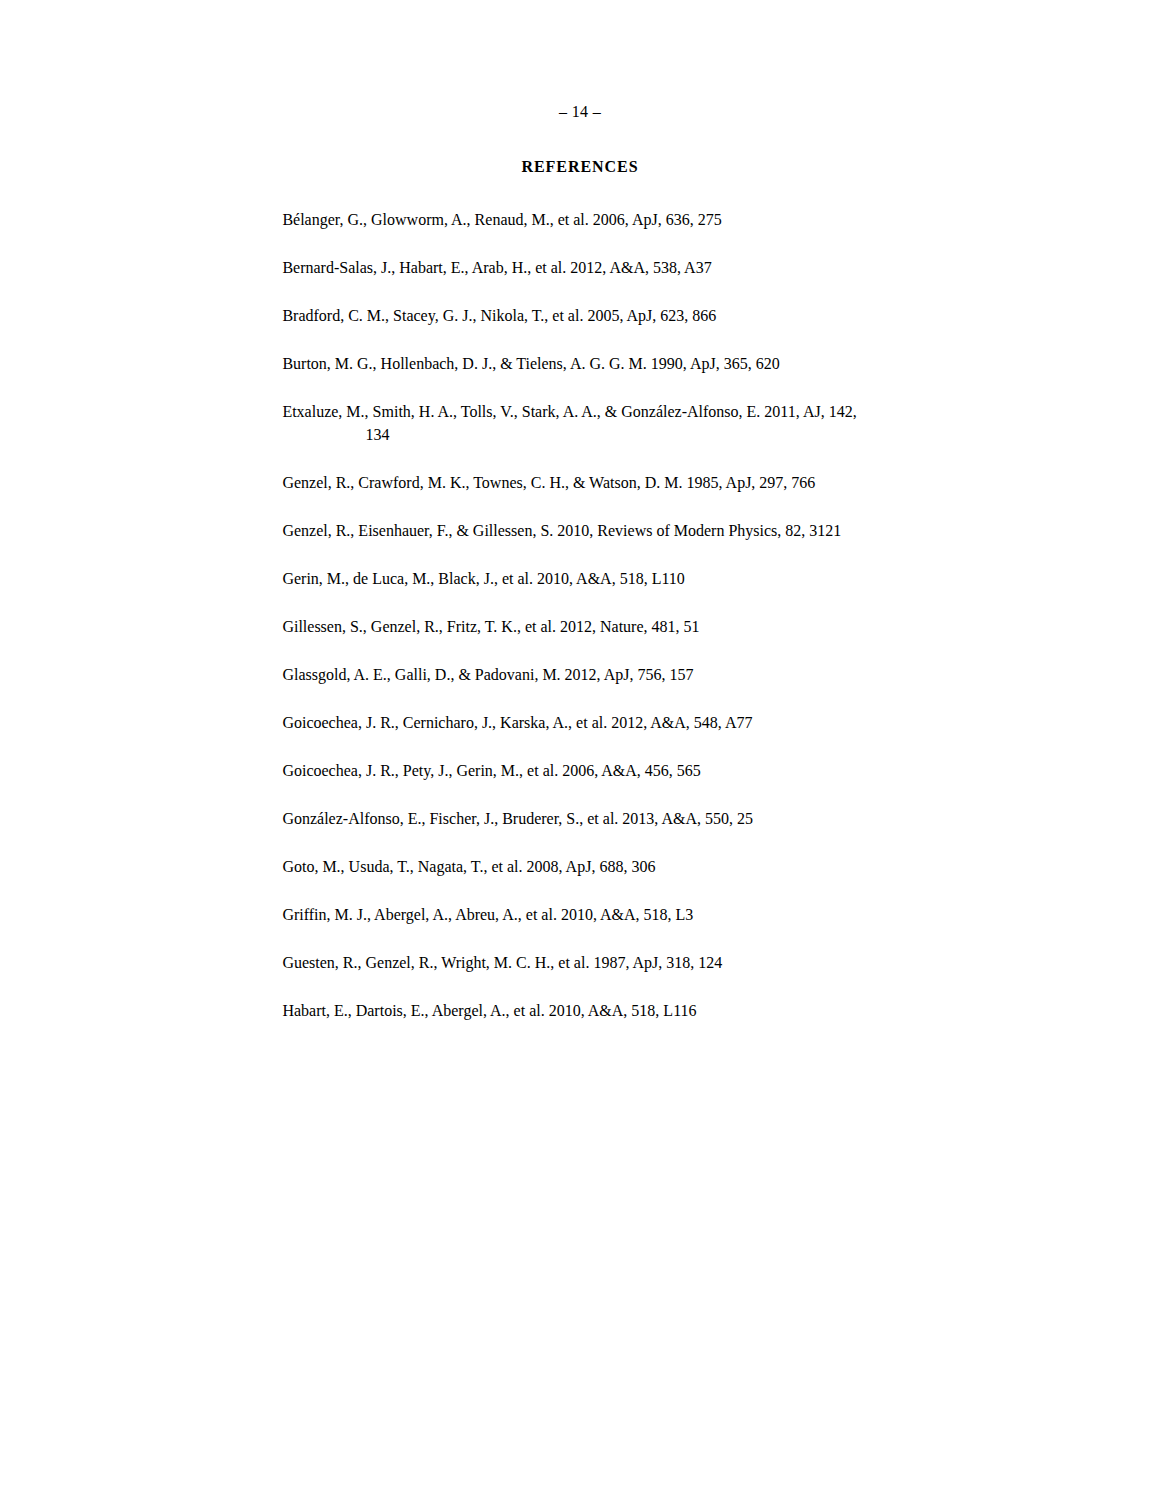– 14 –
REFERENCES
Bélanger, G., Glowworm, A., Renaud, M., et al. 2006, ApJ, 636, 275
Bernard-Salas, J., Habart, E., Arab, H., et al. 2012, A&A, 538, A37
Bradford, C. M., Stacey, G. J., Nikola, T., et al. 2005, ApJ, 623, 866
Burton, M. G., Hollenbach, D. J., & Tielens, A. G. G. M. 1990, ApJ, 365, 620
Etxaluze, M., Smith, H. A., Tolls, V., Stark, A. A., & González-Alfonso, E. 2011, AJ, 142,134
Genzel, R., Crawford, M. K., Townes, C. H., & Watson, D. M. 1985, ApJ, 297, 766
Genzel, R., Eisenhauer, F., & Gillessen, S. 2010, Reviews of Modern Physics, 82, 3121
Gerin, M., de Luca, M., Black, J., et al. 2010, A&A, 518, L110
Gillessen, S., Genzel, R., Fritz, T. K., et al. 2012, Nature, 481, 51
Glassgold, A. E., Galli, D., & Padovani, M. 2012, ApJ, 756, 157
Goicoechea, J. R., Cernicharo, J., Karska, A., et al. 2012, A&A, 548, A77
Goicoechea, J. R., Pety, J., Gerin, M., et al. 2006, A&A, 456, 565
González-Alfonso, E., Fischer, J., Bruderer, S., et al. 2013, A&A, 550, 25
Goto, M., Usuda, T., Nagata, T., et al. 2008, ApJ, 688, 306
Griffin, M. J., Abergel, A., Abreu, A., et al. 2010, A&A, 518, L3
Guesten, R., Genzel, R., Wright, M. C. H., et al. 1987, ApJ, 318, 124
Habart, E., Dartois, E., Abergel, A., et al. 2010, A&A, 518, L116